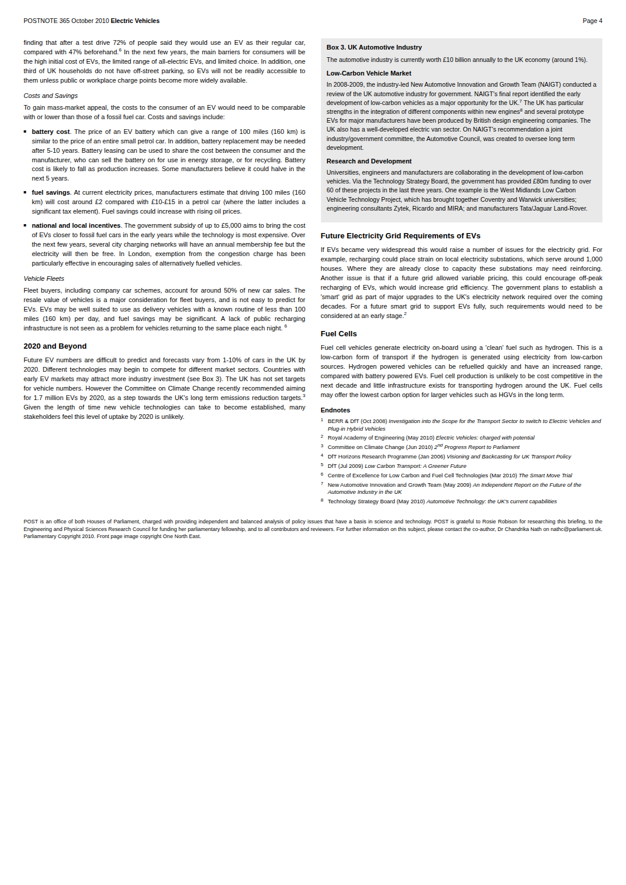POSTNOTE 365 October 2010 Electric Vehicles
Page 4
finding that after a test drive 72% of people said they would use an EV as their regular car, compared with 47% beforehand.6 In the next few years, the main barriers for consumers will be the high initial cost of EVs, the limited range of all-electric EVs, and limited choice. In addition, one third of UK households do not have off-street parking, so EVs will not be readily accessible to them unless public or workplace charge points become more widely available.
Costs and Savings
To gain mass-market appeal, the costs to the consumer of an EV would need to be comparable with or lower than those of a fossil fuel car. Costs and savings include:
battery cost. The price of an EV battery which can give a range of 100 miles (160 km) is similar to the price of an entire small petrol car. In addition, battery replacement may be needed after 5-10 years. Battery leasing can be used to share the cost between the consumer and the manufacturer, who can sell the battery on for use in energy storage, or for recycling. Battery cost is likely to fall as production increases. Some manufacturers believe it could halve in the next 5 years.
fuel savings. At current electricity prices, manufacturers estimate that driving 100 miles (160 km) will cost around £2 compared with £10-£15 in a petrol car (where the latter includes a significant tax element). Fuel savings could increase with rising oil prices.
national and local incentives. The government subsidy of up to £5,000 aims to bring the cost of EVs closer to fossil fuel cars in the early years while the technology is most expensive. Over the next few years, several city charging networks will have an annual membership fee but the electricity will then be free. In London, exemption from the congestion charge has been particularly effective in encouraging sales of alternatively fuelled vehicles.
Vehicle Fleets
Fleet buyers, including company car schemes, account for around 50% of new car sales. The resale value of vehicles is a major consideration for fleet buyers, and is not easy to predict for EVs. EVs may be well suited to use as delivery vehicles with a known routine of less than 100 miles (160 km) per day, and fuel savings may be significant. A lack of public recharging infrastructure is not seen as a problem for vehicles returning to the same place each night. 6
2020 and Beyond
Future EV numbers are difficult to predict and forecasts vary from 1-10% of cars in the UK by 2020. Different technologies may begin to compete for different market sectors. Countries with early EV markets may attract more industry investment (see Box 3). The UK has not set targets for vehicle numbers. However the Committee on Climate Change recently recommended aiming for 1.7 million EVs by 2020, as a step towards the UK's long term emissions reduction targets.3 Given the length of time new vehicle technologies can take to become established, many stakeholders feel this level of uptake by 2020 is unlikely.
Box 3. UK Automotive Industry
The automotive industry is currently worth £10 billion annually to the UK economy (around 1%).
Low-Carbon Vehicle Market
In 2008-2009, the industry-led New Automotive Innovation and Growth Team (NAIGT) conducted a review of the UK automotive industry for government. NAIGT's final report identified the early development of low-carbon vehicles as a major opportunity for the UK.7 The UK has particular strengths in the integration of different components within new engines8 and several prototype EVs for major manufacturers have been produced by British design engineering companies. The UK also has a well-developed electric van sector. On NAIGT's recommendation a joint industry/government committee, the Automotive Council, was created to oversee long term development.
Research and Development
Universities, engineers and manufacturers are collaborating in the development of low-carbon vehicles. Via the Technology Strategy Board, the government has provided £80m funding to over 60 of these projects in the last three years. One example is the West Midlands Low Carbon Vehicle Technology Project, which has brought together Coventry and Warwick universities; engineering consultants Zytek, Ricardo and MIRA; and manufacturers Tata/Jaguar Land-Rover.
Future Electricity Grid Requirements of EVs
If EVs became very widespread this would raise a number of issues for the electricity grid. For example, recharging could place strain on local electricity substations, which serve around 1,000 houses. Where they are already close to capacity these substations may need reinforcing. Another issue is that if a future grid allowed variable pricing, this could encourage off-peak recharging of EVs, which would increase grid efficiency. The government plans to establish a 'smart' grid as part of major upgrades to the UK's electricity network required over the coming decades. For a future smart grid to support EVs fully, such requirements would need to be considered at an early stage.2
Fuel Cells
Fuel cell vehicles generate electricity on-board using a 'clean' fuel such as hydrogen. This is a low-carbon form of transport if the hydrogen is generated using electricity from low-carbon sources. Hydrogen powered vehicles can be refuelled quickly and have an increased range, compared with battery powered EVs. Fuel cell production is unlikely to be cost competitive in the next decade and little infrastructure exists for transporting hydrogen around the UK. Fuel cells may offer the lowest carbon option for larger vehicles such as HGVs in the long term.
Endnotes
1 BERR & DfT (Oct 2008) Investigation into the Scope for the Transport Sector to switch to Electric Vehicles and Plug-in Hybrid Vehicles
2 Royal Academy of Engineering (May 2010) Electric Vehicles: charged with potential
3 Committee on Climate Change (Jun 2010) 2nd Progress Report to Parliament
4 DfT Horizons Research Programme (Jan 2006) Visioning and Backcasting for UK Transport Policy
5 DfT (Jul 2009) Low Carbon Transport: A Greener Future
6 Centre of Excellence for Low Carbon and Fuel Cell Technologies (Mar 2010) The Smart Move Trial
7 New Automotive Innovation and Growth Team (May 2009) An Independent Report on the Future of the Automotive Industry in the UK
8 Technology Strategy Board (May 2010) Automotive Technology: the UK's current capabilities
POST is an office of both Houses of Parliament, charged with providing independent and balanced analysis of policy issues that have a basis in science and technology. POST is grateful to Rosie Robison for researching this briefing, to the Engineering and Physical Sciences Research Council for funding her parliamentary fellowship, and to all contributors and reviewers. For further information on this subject, please contact the co-author, Dr Chandrika Nath on nathc@parliament.uk. Parliamentary Copyright 2010. Front page image copyright One North East.